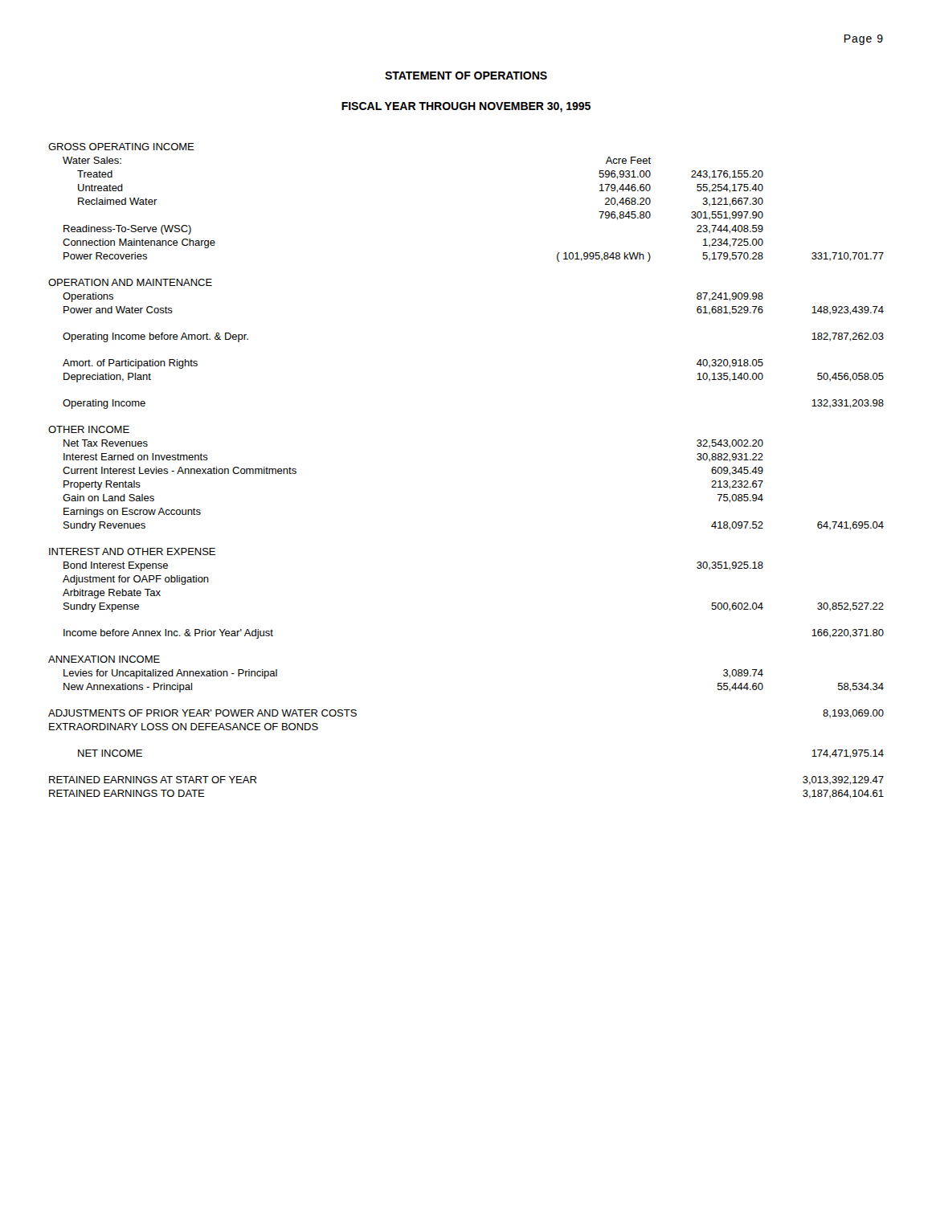Page 9
STATEMENT OF OPERATIONS
FISCAL YEAR THROUGH NOVEMBER 30, 1995
| GROSS OPERATING INCOME | | | |
| Water Sales: | Acre Feet | | |
| Treated | 596,931.00 | 243,176,155.20 | |
| Untreated | 179,446.60 | 55,254,175.40 | |
| Reclaimed Water | 20,468.20 | 3,121,667.30 | |
| | 796,845.80 | 301,551,997.90 | |
| Readiness-To-Serve (WSC) | | 23,744,408.59 | |
| Connection Maintenance Charge | | 1,234,725.00 | |
| Power Recoveries | ( 101,995,848 kWh ) | 5,179,570.28 | 331,710,701.77 |
| OPERATION AND MAINTENANCE | | | |
| Operations | | 87,241,909.98 | |
| Power and Water Costs | | 61,681,529.76 | 148,923,439.74 |
| Operating Income before Amort. & Depr. | | | 182,787,262.03 |
| Amort. of Participation Rights | | 40,320,918.05 | |
| Depreciation, Plant | | 10,135,140.00 | 50,456,058.05 |
| Operating Income | | | 132,331,203.98 |
| OTHER INCOME | | | |
| Net Tax Revenues | | 32,543,002.20 | |
| Interest Earned on Investments | | 30,882,931.22 | |
| Current Interest Levies - Annexation Commitments | | 609,345.49 | |
| Property Rentals | | 213,232.67 | |
| Gain on Land Sales | | 75,085.94 | |
| Earnings on Escrow Accounts | | | |
| Sundry Revenues | | 418,097.52 | 64,741,695.04 |
| INTEREST AND OTHER EXPENSE | | | |
| Bond Interest Expense | | 30,351,925.18 | |
| Adjustment for OAPF obligation | | | |
| Arbitrage Rebate Tax | | | |
| Sundry Expense | | 500,602.04 | 30,852,527.22 |
| Income before Annex Inc. & Prior Year' Adjust | | | 166,220,371.80 |
| ANNEXATION INCOME | | | |
| Levies for Uncapitalized Annexation - Principal | | 3,089.74 | |
| New Annexations - Principal | | 55,444.60 | 58,534.34 |
| ADJUSTMENTS OF PRIOR YEAR' POWER AND WATER COSTS | | | 8,193,069.00 |
| EXTRAORDINARY LOSS ON DEFEASANCE OF BONDS | | | |
| NET INCOME | | | 174,471,975.14 |
| RETAINED EARNINGS AT START OF YEAR | | | 3,013,392,129.47 |
| RETAINED EARNINGS TO DATE | | | 3,187,864,104.61 |